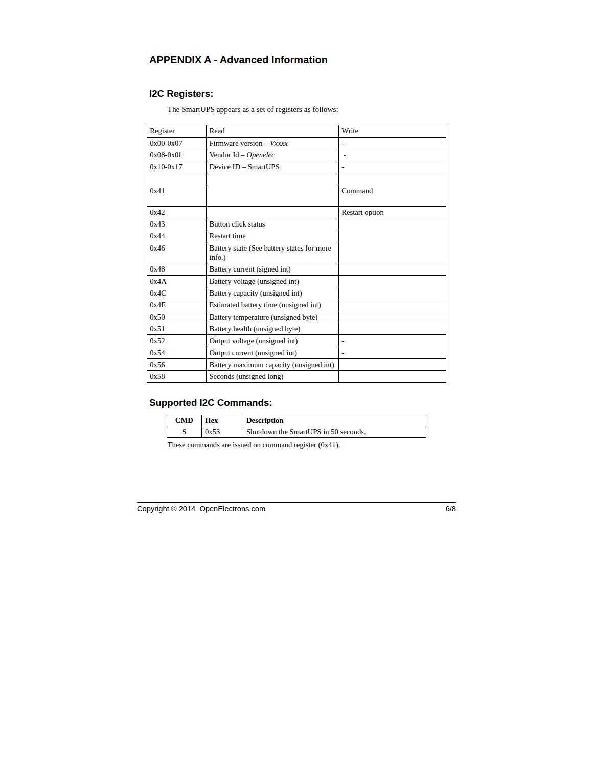APPENDIX A - Advanced Information
I2C Registers:
The SmartUPS appears as a set of registers as follows:
| Register | Read | Write |
| 0x00-0x07 | Firmware version – Vxxxx | - |
| 0x08-0x0f | Vendor Id – Openelec | - |
| 0x10-0x17 | Device ID – SmartUPS | - |
| 0x41 | | Command |
| 0x42 | | Restart option |
| 0x43 | Button click status | |
| 0x44 | Restart time | |
| 0x46 | Battery state (See battery states for more info.) | |
| 0x48 | Battery current (signed int) | |
| 0x4A | Battery voltage (unsigned int) | |
| 0x4C | Battery capacity (unsigned int) | |
| 0x4E | Estimated battery time (unsigned int) | |
| 0x50 | Battery temperature (unsigned byte) | |
| 0x51 | Battery health (unsigned byte) | |
| 0x52 | Output voltage (unsigned int) | - |
| 0x54 | Output current (unsigned int) | - |
| 0x56 | Battery maximum capacity (unsigned int) | |
| 0x58 | Seconds (unsigned long) | |
Supported I2C Commands:
| CMD | Hex | Description |
| --- | --- | --- |
| S | 0x53 | Shutdown the SmartUPS in 50 seconds. |
These commands are issued on command register (0x41).
Copyright © 2014 OpenElectrons.com 6/8